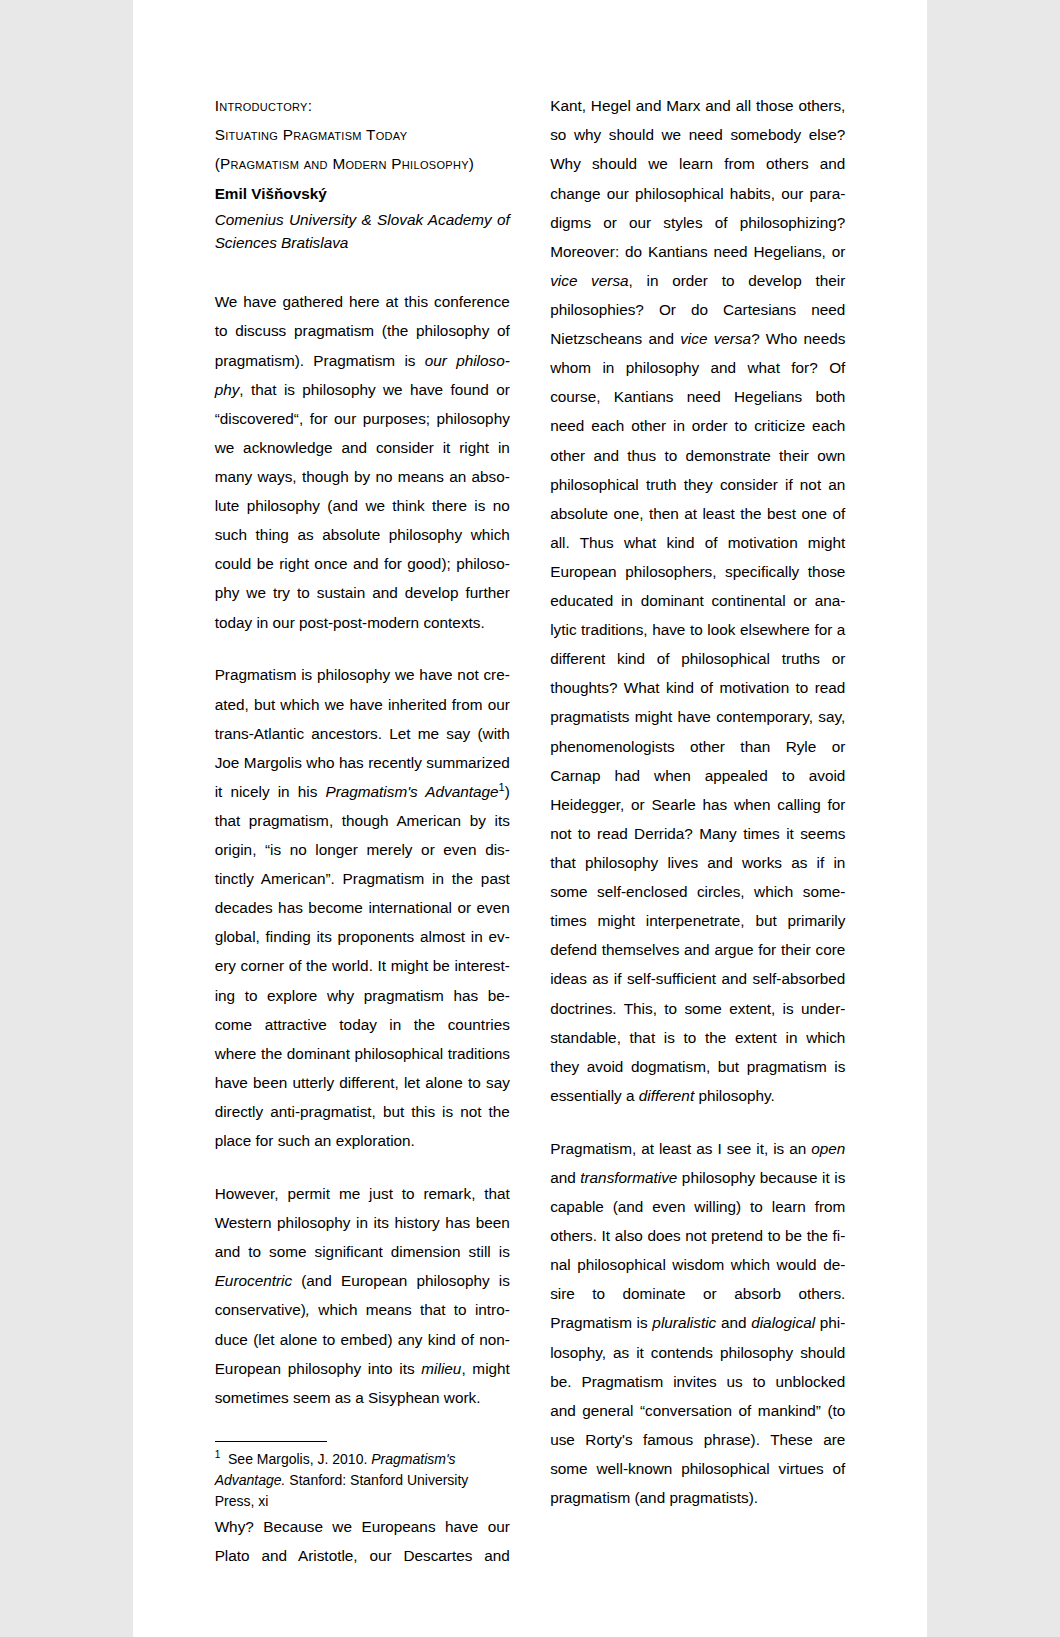Introductory:
Situating Pragmatism Today
(Pragmatism and Modern Philosophy)
Emil Višňovský
Comenius University & Slovak Academy of Sciences Bratislava
We have gathered here at this conference to discuss pragmatism (the philosophy of pragmatism). Pragmatism is our philosophy, that is philosophy we have found or “discovered“, for our purposes; philosophy we acknowledge and consider it right in many ways, though by no means an absolute philosophy (and we think there is no such thing as absolute philosophy which could be right once and for good); philosophy we try to sustain and develop further today in our post-post-modern contexts.
Pragmatism is philosophy we have not created, but which we have inherited from our trans-Atlantic ancestors. Let me say (with Joe Margolis who has recently summarized it nicely in his Pragmatism's Advantage1) that pragmatism, though American by its origin, “is no longer merely or even distinctly American”. Pragmatism in the past decades has become international or even global, finding its proponents almost in every corner of the world. It might be interesting to explore why pragmatism has become attractive today in the countries where the dominant philosophical traditions have been utterly different, let alone to say directly anti-pragmatist, but this is not the place for such an exploration.
However, permit me just to remark, that Western philosophy in its history has been and to some significant dimension still is Eurocentric (and European philosophy is conservative), which means that to introduce (let alone to embed) any kind of non-European philosophy into its milieu, might sometimes seem as a Sisyphean work.
1 See Margolis, J. 2010. Pragmatism's Advantage. Stanford: Stanford University Press, xi
Why? Because we Europeans have our Plato and Aristotle, our Descartes and Kant, Hegel and Marx and all those others, so why should we need somebody else? Why should we learn from others and change our philosophical habits, our paradigms or our styles of philosophizing? Moreover: do Kantians need Hegelians, or vice versa, in order to develop their philosophies? Or do Cartesians need Nietzscheans and vice versa? Who needs whom in philosophy and what for? Of course, Kantians need Hegelians both need each other in order to criticize each other and thus to demonstrate their own philosophical truth they consider if not an absolute one, then at least the best one of all. Thus what kind of motivation might European philosophers, specifically those educated in dominant continental or analytic traditions, have to look elsewhere for a different kind of philosophical truths or thoughts? What kind of motivation to read pragmatists might have contemporary, say, phenomenologists other than Ryle or Carnap had when appealed to avoid Heidegger, or Searle has when calling for not to read Derrida? Many times it seems that philosophy lives and works as if in some self-enclosed circles, which sometimes might interpenetrate, but primarily defend themselves and argue for their core ideas as if self-sufficient and self-absorbed doctrines. This, to some extent, is understandable, that is to the extent in which they avoid dogmatism, but pragmatism is essentially a different philosophy.
Pragmatism, at least as I see it, is an open and transformative philosophy because it is capable (and even willing) to learn from others. It also does not pretend to be the final philosophical wisdom which would desire to dominate or absorb others. Pragmatism is pluralistic and dialogical philosophy, as it contends philosophy should be. Pragmatism invites us to unblocked and general “conversation of mankind” (to use Rorty's famous phrase). These are some well-known philosophical virtues of pragmatism (and pragmatists).